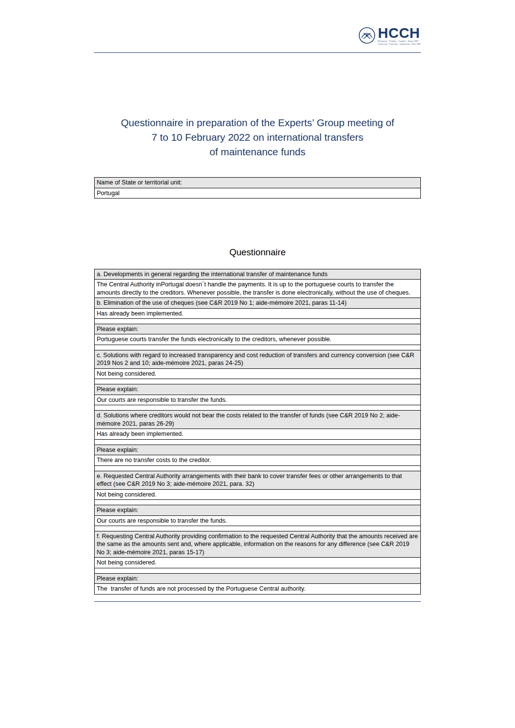HCCH Harmoniser · Protéger · Coopérer · Depuis 1893 Connecting · Protecting · Cooperating · Since 1893
Questionnaire in preparation of the Experts’ Group meeting of
7 to 10 February 2022 on international transfers
of maintenance funds
| Name of State or territorial unit: |
| Portugal |
Questionnaire
| a. Developments in general regarding the international transfer of maintenance funds |
| The Central Authority inPortugal doesn´t handle the payments. It is up to the portuguese courts to transfer the amounts directly to the creditors. Whenever possible, the transfer is done electronically, without the use of cheques. |
| b. Elimination of the use of cheques (see C&R 2019 No 1; aide-mémoire 2021, paras 11-14) |
| Has already been implemented. |
| Please explain: |
| Portuguese courts transfer the funds electronically to the creditors, whenever possible. |
| c. Solutions with regard to increased transparency and cost reduction of transfers and currency conversion (see C&R 2019 Nos 2 and 10; aide-mémoire 2021, paras 24-25) |
| Not being considered. |
| Please explain: |
| Our courts are responsible to transfer the funds. |
| d. Solutions where creditors would not bear the costs related to the transfer of funds (see C&R 2019 No 2; aide-mémoire 2021, paras 26-29) |
| Has already been implemented. |
| Please explain: |
| There are no transfer costs to the creditor. |
| e. Requested Central Authority arrangements with their bank to cover transfer fees or other arrangements to that effect (see C&R 2019 No 3; aide-mémoire 2021, para. 32) |
| Not being considered. |
| Please explain: |
| Our courts are responsible to transfer the funds. |
| f. Requesting Central Authority providing confirmation to the requested Central Authority that the amounts received are the same as the amounts sent and, where applicable, information on the reasons for any difference (see C&R 2019 No 3; aide-mémoire 2021, paras 15-17) |
| Not being considered. |
| Please explain: |
| The transfer of funds are not processed by the Portuguese Central authority. |